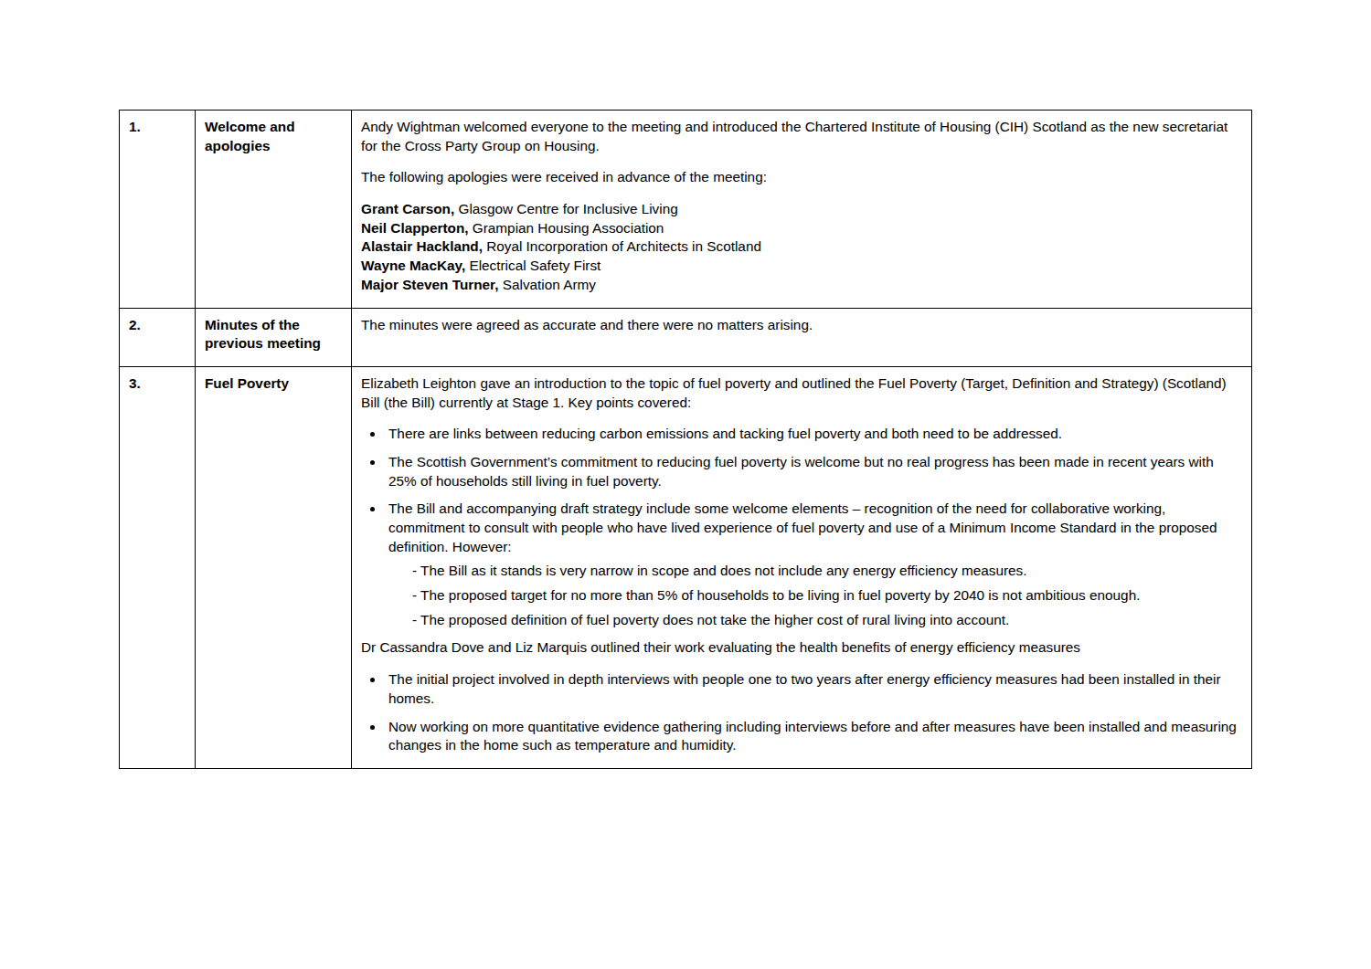| 1. | Welcome and apologies | Andy Wightman welcomed everyone to the meeting and introduced the Chartered Institute of Housing (CIH) Scotland as the new secretariat for the Cross Party Group on Housing. The following apologies were received in advance of the meeting: Grant Carson, Glasgow Centre for Inclusive Living Neil Clapperton, Grampian Housing Association Alastair Hackland, Royal Incorporation of Architects in Scotland Wayne MacKay, Electrical Safety First Major Steven Turner, Salvation Army |
| 2. | Minutes of the previous meeting | The minutes were agreed as accurate and there were no matters arising. |
| 3. | Fuel Poverty | Elizabeth Leighton gave an introduction to the topic of fuel poverty and outlined the Fuel Poverty (Target, Definition and Strategy) (Scotland) Bill (the Bill) currently at Stage 1. Key points covered: There are links between reducing carbon emissions and tacking fuel poverty and both need to be addressed. The Scottish Government’s commitment to reducing fuel poverty is welcome but no real progress has been made in recent years with 25% of households still living in fuel poverty. The Bill and accompanying draft strategy include some welcome elements – recognition of the need for collaborative working, commitment to consult with people who have lived experience of fuel poverty and use of a Minimum Income Standard in the proposed definition. However: - The Bill as it stands is very narrow in scope and does not include any energy efficiency measures. - The proposed target for no more than 5% of households to be living in fuel poverty by 2040 is not ambitious enough. - The proposed definition of fuel poverty does not take the higher cost of rural living into account. Dr Cassandra Dove and Liz Marquis outlined their work evaluating the health benefits of energy efficiency measures The initial project involved in depth interviews with people one to two years after energy efficiency measures had been installed in their homes. Now working on more quantitative evidence gathering including interviews before and after measures have been installed and measuring changes in the home such as temperature and humidity. |